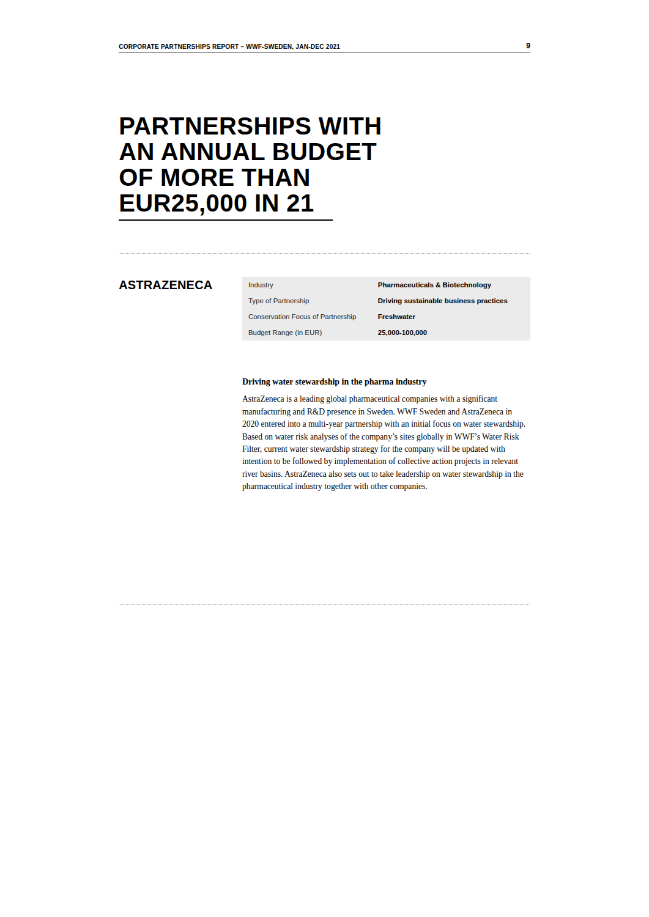Corporate Partnerships Report – WWF-Sweden, Jan-Dec 2021
9
Partnerships with an annual budget of more than EUR25,000 in 21
AstraZeneca
| Industry | Pharmaceuticals & Biotechnology |
| Type of Partnership | Driving sustainable business practices |
| Conservation Focus of Partnership | Freshwater |
| Budget Range (in EUR) | 25,000-100,000 |
Driving water stewardship in the pharma industry
AstraZeneca is a leading global pharmaceutical companies with a significant manufacturing and R&D presence in Sweden. WWF Sweden and AstraZeneca in 2020 entered into a multi-year partnership with an initial focus on water stewardship. Based on water risk analyses of the company’s sites globally in WWF’s Water Risk Filter, current water stewardship strategy for the company will be updated with intention to be followed by implementation of collective action projects in relevant river basins. AstraZeneca also sets out to take leadership on water stewardship in the pharmaceutical industry together with other companies.